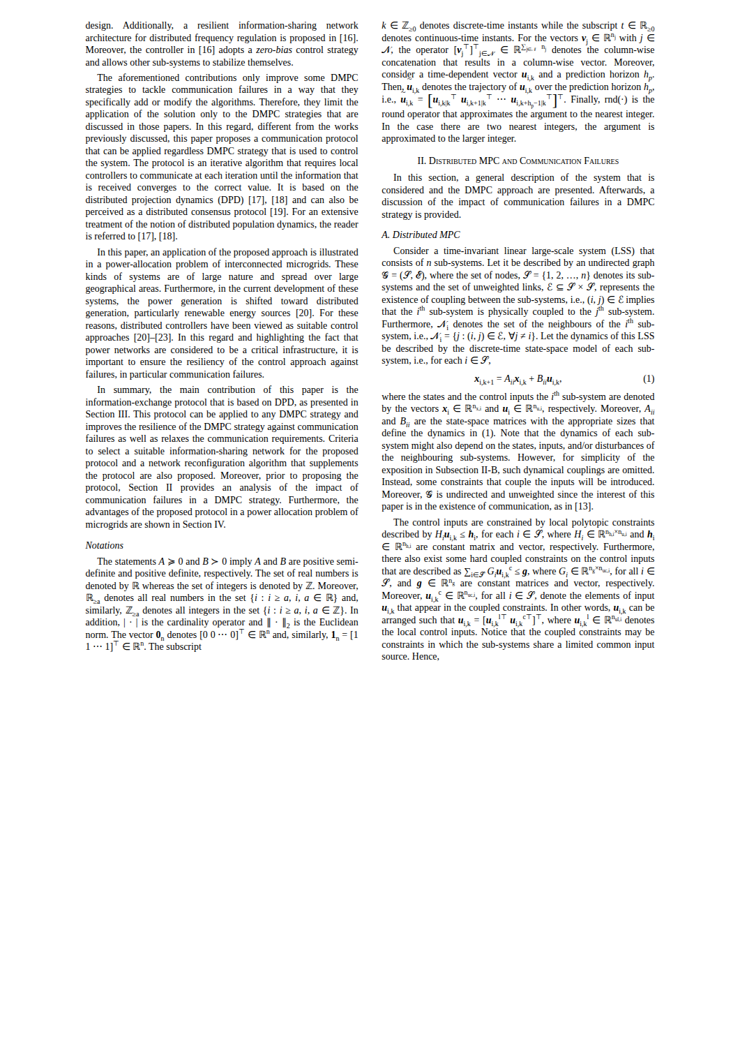design. Additionally, a resilient information-sharing network architecture for distributed frequency regulation is proposed in [16]. Moreover, the controller in [16] adopts a zero-bias control strategy and allows other sub-systems to stabilize themselves.
The aforementioned contributions only improve some DMPC strategies to tackle communication failures in a way that they specifically add or modify the algorithms. Therefore, they limit the application of the solution only to the DMPC strategies that are discussed in those papers. In this regard, different from the works previously discussed, this paper proposes a communication protocol that can be applied regardless DMPC strategy that is used to control the system. The protocol is an iterative algorithm that requires local controllers to communicate at each iteration until the information that is received converges to the correct value. It is based on the distributed projection dynamics (DPD) [17], [18] and can also be perceived as a distributed consensus protocol [19]. For an extensive treatment of the notion of distributed population dynamics, the reader is referred to [17], [18].
In this paper, an application of the proposed approach is illustrated in a power-allocation problem of interconnected microgrids. These kinds of systems are of large nature and spread over large geographical areas. Furthermore, in the current development of these systems, the power generation is shifted toward distributed generation, particularly renewable energy sources [20]. For these reasons, distributed controllers have been viewed as suitable control approaches [20]–[23]. In this regard and highlighting the fact that power networks are considered to be a critical infrastructure, it is important to ensure the resiliency of the control approach against failures, in particular communication failures.
In summary, the main contribution of this paper is the information-exchange protocol that is based on DPD, as presented in Section III. This protocol can be applied to any DMPC strategy and improves the resilience of the DMPC strategy against communication failures as well as relaxes the communication requirements. Criteria to select a suitable information-sharing network for the proposed protocol and a network reconfiguration algorithm that supplements the protocol are also proposed. Moreover, prior to proposing the protocol, Section II provides an analysis of the impact of communication failures in a DMPC strategy. Furthermore, the advantages of the proposed protocol in a power allocation problem of microgrids are shown in Section IV.
Notations
The statements A ≽ 0 and B ≻ 0 imply A and B are positive semi-definite and positive definite, respectively. The set of real numbers is denoted by ℝ whereas the set of integers is denoted by ℤ. Moreover, ℝ≥a denotes all real numbers in the set {i : i ≥ a, i, a ∈ ℝ} and, similarly, ℤ≥a denotes all integers in the set {i : i ≥ a, i, a ∈ ℤ}. In addition, | · | is the cardinality operator and ∥ · ∥2 is the Euclidean norm. The vector 0n denotes [0 0 ⋯ 0]⊤ ∈ ℝn and, similarly, 1n = [1 1 ⋯ 1]⊤ ∈ ℝn. The subscript
k ∈ ℤ≥0 denotes discrete-time instants while the subscript t ∈ ℝ≥0 denotes continuous-time instants. For the vectors vj ∈ ℝnj with j ∈ 𝒩, the operator [vj⊤]⊤j∈𝒩 ∈ ℝ∑j∈𝒩 nj denotes the column-wise concatenation that results in a column-wise vector. Moreover, consider a time-dependent vector ui,k and a prediction horizon hp. Then, ui,k denotes the trajectory of ui,k over the prediction horizon hp, i.e., ui,k = [ui,k|k⊤ ui,k+1|k⊤ ⋯ ui,k+hp−1|k⊤]⊤. Finally, rnd(·) is the round operator that approximates the argument to the nearest integer. In the case there are two nearest integers, the argument is approximated to the larger integer.
II. Distributed MPC and Communication Failures
In this section, a general description of the system that is considered and the DMPC approach are presented. Afterwards, a discussion of the impact of communication failures in a DMPC strategy is provided.
A. Distributed MPC
Consider a time-invariant linear large-scale system (LSS) that consists of n sub-systems. Let it be described by an undirected graph 𝒢 = (𝒮, ℰ), where the set of nodes, 𝒮 = {1, 2, …, n} denotes its sub-systems and the set of unweighted links, ℰ ⊆ 𝒮 × 𝒮, represents the existence of coupling between the sub-systems, i.e., (i, j) ∈ ℰ implies that the ith sub-system is physically coupled to the jth sub-system. Furthermore, 𝒩i denotes the set of the neighbours of the ith sub-system, i.e., 𝒩i = {j : (i, j) ∈ ℰ, ∀j ≠ i}. Let the dynamics of this LSS be described by the discrete-time state-space model of each sub-system, i.e., for each i ∈ 𝒮,
xi,k+1 = Aii xi,k + Bii ui,k, (1)
where the states and the control inputs the ith sub-system are denoted by the vectors xi ∈ ℝnx,i and ui ∈ ℝnu,i, respectively. Moreover, Aii and Bii are the state-space matrices with the appropriate sizes that define the dynamics in (1). Note that the dynamics of each sub-system might also depend on the states, inputs, and/or disturbances of the neighbouring sub-systems. However, for simplicity of the exposition in Subsection II-B, such dynamical couplings are omitted. Instead, some constraints that couple the inputs will be introduced. Moreover, 𝒢 is undirected and unweighted since the interest of this paper is in the existence of communication, as in [13].
The control inputs are constrained by local polytopic constraints described by Hi ui,k ≤ hi, for each i ∈ 𝒮, where Hi ∈ ℝnh,i×nu,i and hi ∈ ℝnh,i are constant matrix and vector, respectively. Furthermore, there also exist some hard coupled constraints on the control inputs that are described as ∑i∈𝒮 Gi ui,kc ≤ g, where Gi ∈ ℝng×nuc,i, for all i ∈ 𝒮, and g ∈ ℝng are constant matrices and vector, respectively. Moreover, ui,kc ∈ ℝnuc,i, for all i ∈ 𝒮, denote the elements of input ui,k that appear in the coupled constraints. In other words, ui,k can be arranged such that ui,k = [ui,kl⊤ ui,kc⊤]⊤, where ui,kl ∈ ℝnul,i denotes the local control inputs. Notice that the coupled constraints may be constraints in which the sub-systems share a limited common input source. Hence,